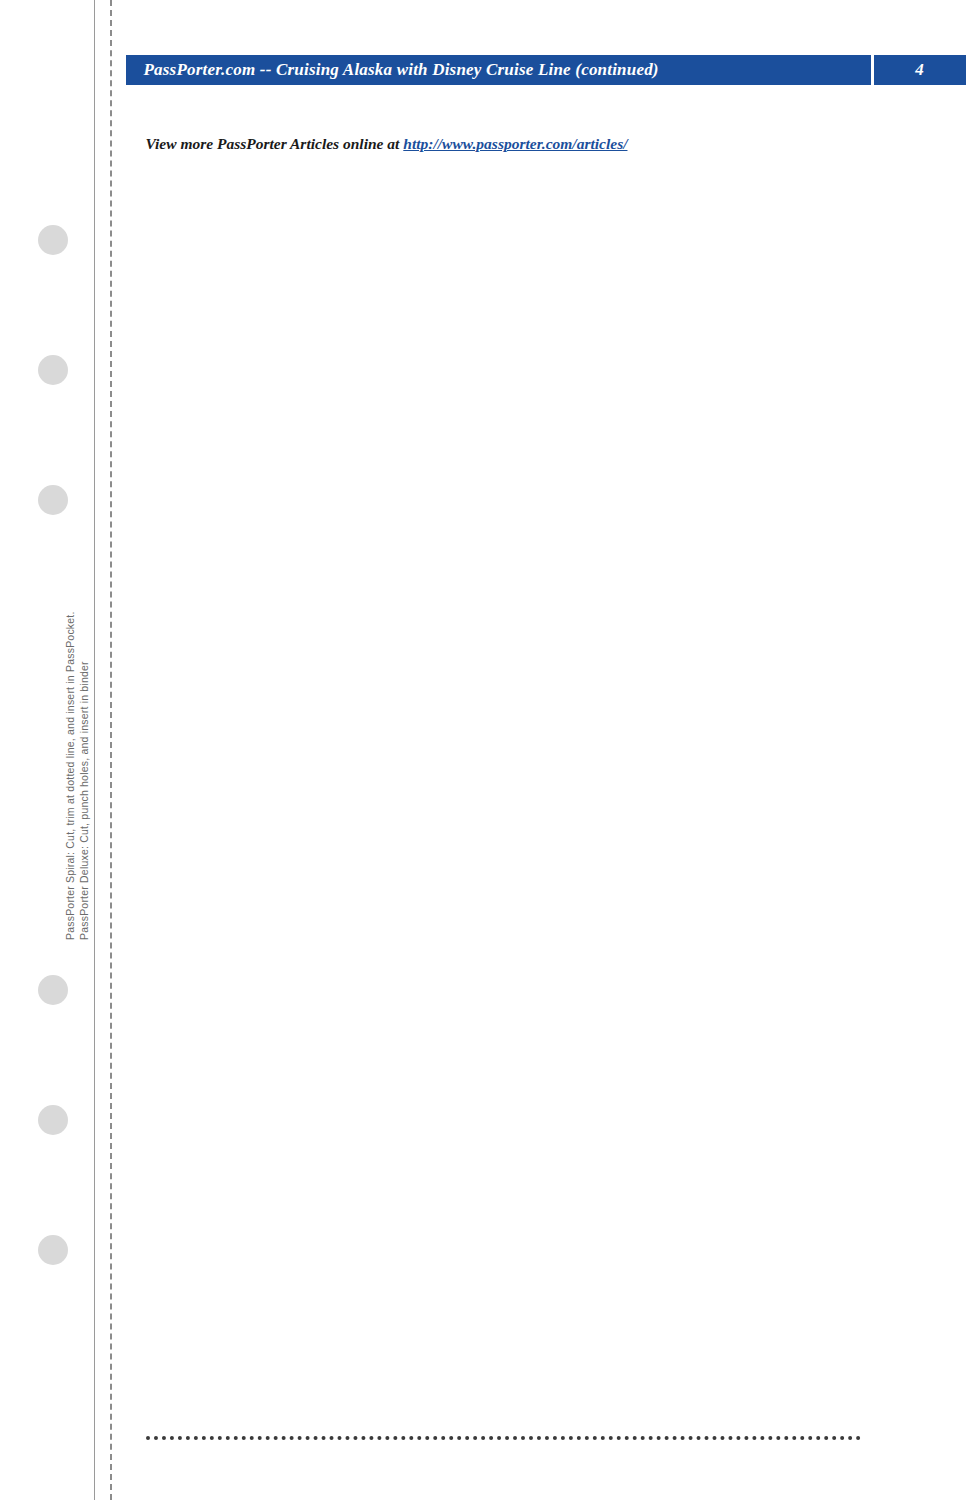PassPorter Deluxe: Cut, punch holes, and insert in binder
PassPorter Spiral: Cut, trim at dotted line, and insert in PassPocket.
PassPorter.com -- Cruising Alaska with Disney Cruise Line (continued)
4
View more PassPorter Articles online at http://www.passporter.com/articles/